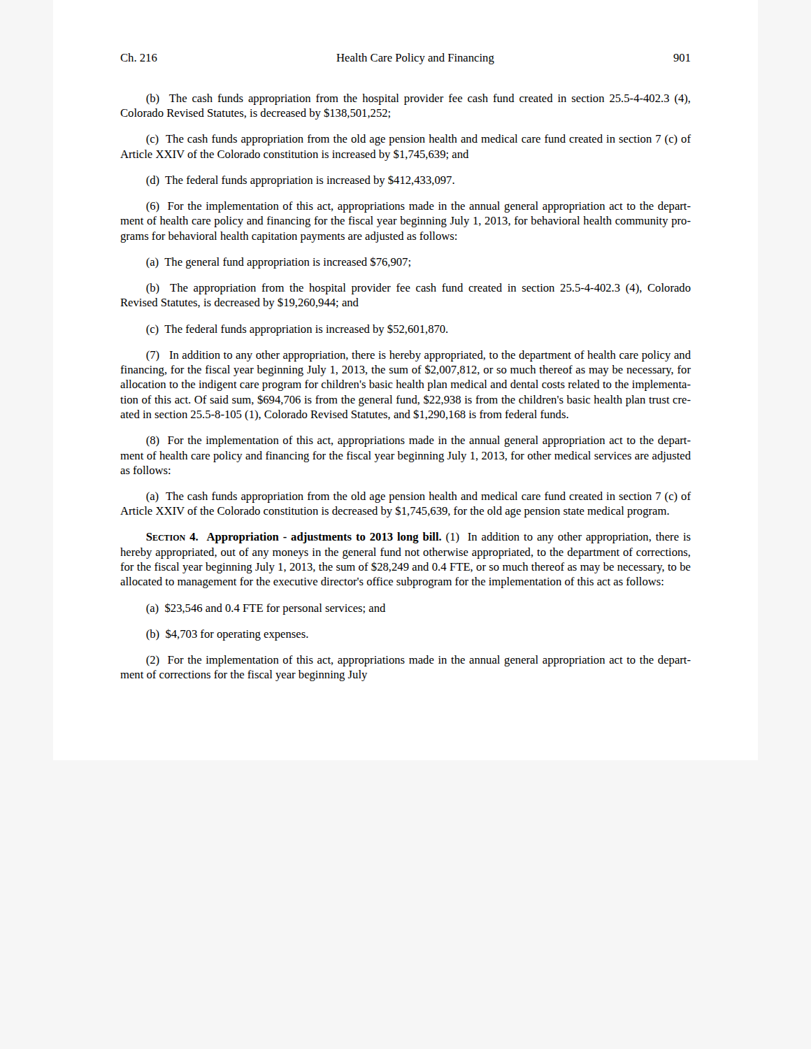Ch. 216 Health Care Policy and Financing 901
(b) The cash funds appropriation from the hospital provider fee cash fund created in section 25.5-4-402.3 (4), Colorado Revised Statutes, is decreased by $138,501,252;
(c) The cash funds appropriation from the old age pension health and medical care fund created in section 7 (c) of Article XXIV of the Colorado constitution is increased by $1,745,639; and
(d) The federal funds appropriation is increased by $412,433,097.
(6) For the implementation of this act, appropriations made in the annual general appropriation act to the department of health care policy and financing for the fiscal year beginning July 1, 2013, for behavioral health community programs for behavioral health capitation payments are adjusted as follows:
(a) The general fund appropriation is increased $76,907;
(b) The appropriation from the hospital provider fee cash fund created in section 25.5-4-402.3 (4), Colorado Revised Statutes, is decreased by $19,260,944; and
(c) The federal funds appropriation is increased by $52,601,870.
(7) In addition to any other appropriation, there is hereby appropriated, to the department of health care policy and financing, for the fiscal year beginning July 1, 2013, the sum of $2,007,812, or so much thereof as may be necessary, for allocation to the indigent care program for children's basic health plan medical and dental costs related to the implementation of this act. Of said sum, $694,706 is from the general fund, $22,938 is from the children's basic health plan trust created in section 25.5-8-105 (1), Colorado Revised Statutes, and $1,290,168 is from federal funds.
(8) For the implementation of this act, appropriations made in the annual general appropriation act to the department of health care policy and financing for the fiscal year beginning July 1, 2013, for other medical services are adjusted as follows:
(a) The cash funds appropriation from the old age pension health and medical care fund created in section 7 (c) of Article XXIV of the Colorado constitution is decreased by $1,745,639, for the old age pension state medical program.
Section 4. Appropriation - adjustments to 2013 long bill. (1) In addition to any other appropriation, there is hereby appropriated, out of any moneys in the general fund not otherwise appropriated, to the department of corrections, for the fiscal year beginning July 1, 2013, the sum of $28,249 and 0.4 FTE, or so much thereof as may be necessary, to be allocated to management for the executive director's office subprogram for the implementation of this act as follows:
(a) $23,546 and 0.4 FTE for personal services; and
(b) $4,703 for operating expenses.
(2) For the implementation of this act, appropriations made in the annual general appropriation act to the department of corrections for the fiscal year beginning July